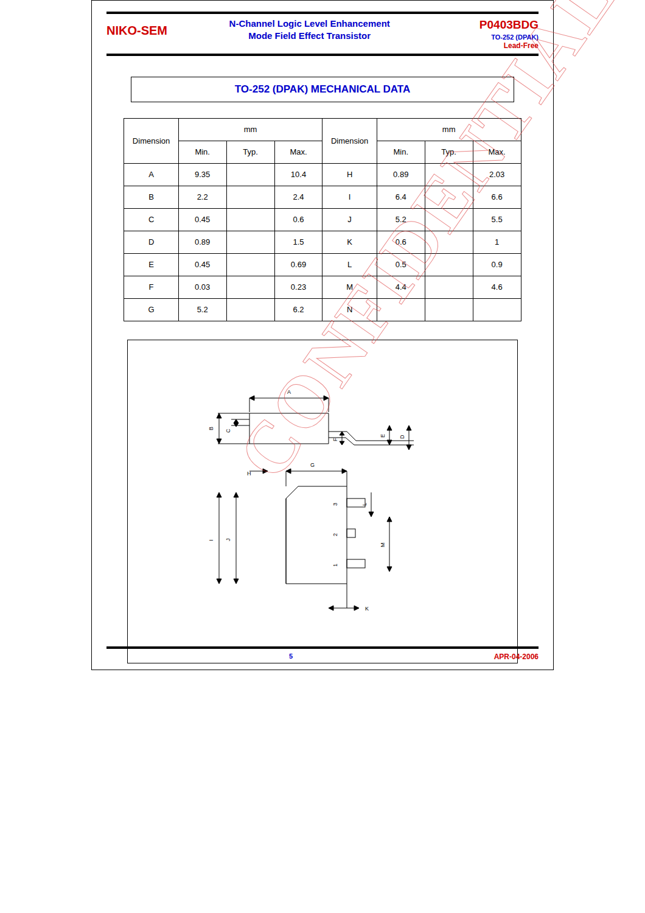NIKO-SEM
N-Channel Logic Level Enhancement
Mode Field Effect Transistor
P0403BDG
TO-252 (DPAK)
Lead-Free
TO-252 (DPAK) MECHANICAL DATA
| Dimension | mm | Dimension | mm |
| --- | --- | --- | --- |
| Min. | Typ. | Max. | Min. | Typ. | Max. |
| A | 9.35 | | 10.4 | H | 0.89 | | 2.03 |
| B | 2.2 | | 2.4 | I | 6.4 | | 6.6 |
| C | 0.45 | | 0.6 | J | 5.2 | | 5.5 |
| D | 0.89 | | 1.5 | K | 0.6 | | 1 |
| E | 0.45 | | 0.69 | L | 0.5 | | 0.9 |
| F | 0.03 | | 0.23 | M | 4.4 | | 4.6 |
| G | 5.2 | | 6.2 | N | | | |
A B C H G F E D I J L M K 3 2 1
CONFIDENTIAL
5 APR-04-2006